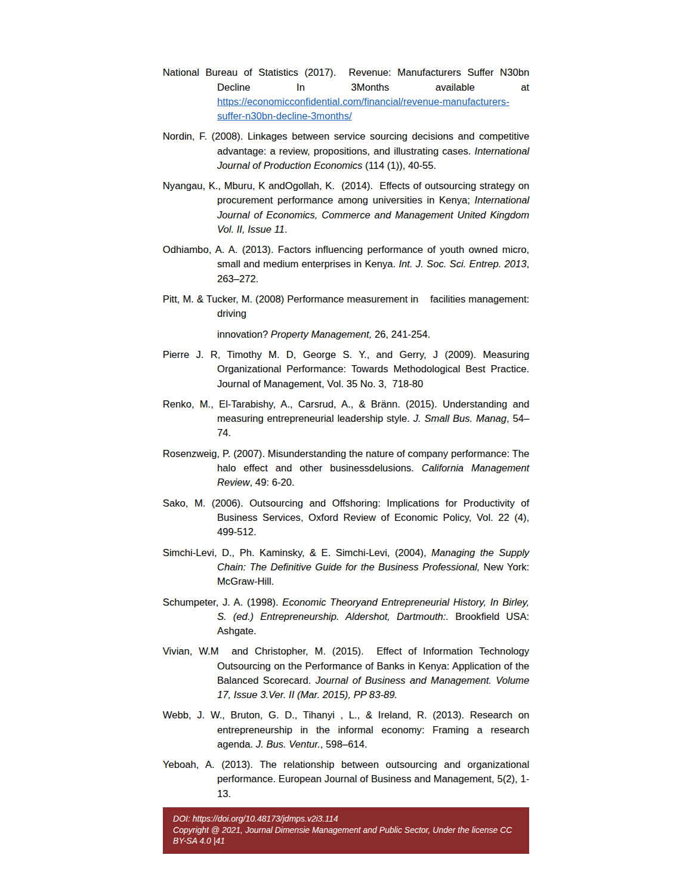National Bureau of Statistics (2017). Revenue: Manufacturers Suffer N30bn Decline In 3Months available at https://economicconfidential.com/financial/revenue-manufacturers-suffer-n30bn-decline-3months/
Nordin, F. (2008). Linkages between service sourcing decisions and competitive advantage: a review, propositions, and illustrating cases. International Journal of Production Economics (114 (1)), 40-55.
Nyangau, K., Mburu, K andOgollah, K. (2014). Effects of outsourcing strategy on procurement performance among universities in Kenya; International Journal of Economics, Commerce and Management United Kingdom Vol. II, Issue 11.
Odhiambo, A. A. (2013). Factors influencing performance of youth owned micro, small and medium enterprises in Kenya. Int. J. Soc. Sci. Entrep. 2013, 263–272.
Pitt, M. & Tucker, M. (2008) Performance measurement in facilities management: driving
innovation? Property Management, 26, 241-254.
Pierre J. R, Timothy M. D, George S. Y., and Gerry, J (2009). Measuring Organizational Performance: Towards Methodological Best Practice. Journal of Management, Vol. 35 No. 3, 718-80
Renko, M., El-Tarabishy, A., Carsrud, A., & Bränn. (2015). Understanding and measuring entrepreneurial leadership style. J. Small Bus. Manag, 54–74.
Rosenzweig, P. (2007). Misunderstanding the nature of company performance: The halo effect and other businessdelusions. California Management Review, 49: 6-20.
Sako, M. (2006). Outsourcing and Offshoring: Implications for Productivity of Business Services, Oxford Review of Economic Policy, Vol. 22 (4), 499-512.
Simchi-Levi, D., Ph. Kaminsky, & E. Simchi-Levi, (2004), Managing the Supply Chain: The Definitive Guide for the Business Professional, New York: McGraw-Hill.
Schumpeter, J. A. (1998). Economic Theoryand Entrepreneurial History, In Birley, S. (ed.) Entrepreneurship. Aldershot, Dartmouth:. Brookfield USA: Ashgate.
Vivian, W.M and Christopher, M. (2015). Effect of Information Technology Outsourcing on the Performance of Banks in Kenya: Application of the Balanced Scorecard. Journal of Business and Management. Volume 17, Issue 3.Ver. II (Mar. 2015), PP 83-89.
Webb, J. W., Bruton, G. D., Tihanyi , L., & Ireland, R. (2013). Research on entrepreneurship in the informal economy: Framing a research agenda. J. Bus. Ventur., 598–614.
Yeboah, A. (2013). The relationship between outsourcing and organizational performance. European Journal of Business and Management, 5(2), 1-13.
DOI: https://doi.org/10.48173/jdmps.v2i3.114 Copyright @ 2021, Journal Dimensie Management and Public Sector, Under the license CC BY-SA 4.0 |41